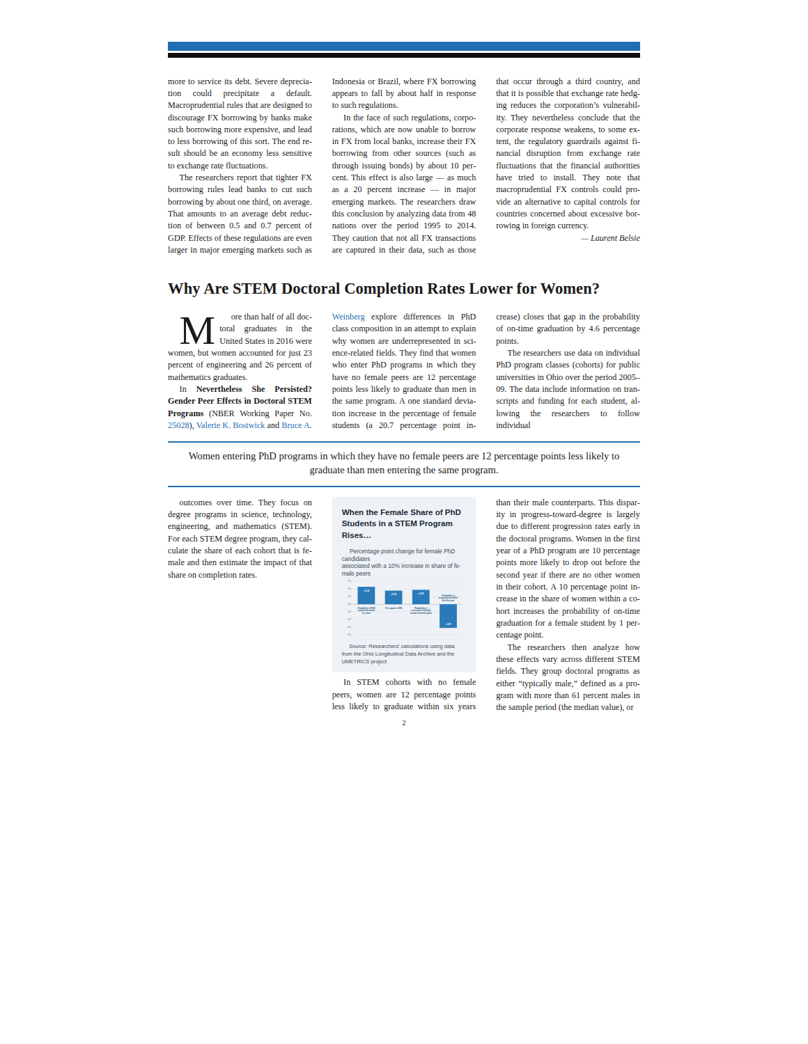more to service its debt. Severe depreciation could precipitate a default. Macroprudential rules that are designed to discourage FX borrowing by banks make such borrowing more expensive, and lead to less borrowing of this sort. The end result should be an economy less sensitive to exchange rate fluctuations.
The researchers report that tighter FX borrowing rules lead banks to cut such borrowing by about one third, on average. That amounts to an average debt reduction of between 0.5 and 0.7 percent of GDP. Effects of these regulations are even larger in major emerging markets such as Indonesia or Brazil, where FX borrowing appears to fall by about half in response to such regulations.
In the face of such regulations, corporations, which are now unable to borrow in FX from local banks, increase their FX borrowing from other sources (such as through issuing bonds) by about 10 percent. This effect is also large — as much as a 20 percent increase — in major emerging markets. The researchers draw this conclusion by analyzing data from 48 nations over the period 1995 to 2014. They caution that not all FX transactions are captured in their data, such as those that occur through a third country, and that it is possible that exchange rate hedging reduces the corporation’s vulnerability. They nevertheless conclude that the corporate response weakens, to some extent, the regulatory guardrails against financial disruption from exchange rate fluctuations that the financial authorities have tried to install. They note that macroprudential FX controls could provide an alternative to capital controls for countries concerned about excessive borrowing in foreign currency.
— Laurent Belsie
Why Are STEM Doctoral Completion Rates Lower for Women?
More than half of all doctoral graduates in the United States in 2016 were women, but women accounted for just 23 percent of engineering and 26 percent of mathematics graduates.
In Nevertheless She Persisted? Gender Peer Effects in Doctoral STEM Programs (NBER Working Paper No. 25028), Valerie K. Bostwick and Bruce A. Weinberg explore differences in PhD class composition in an attempt to explain why women are underrepresented in science-related fields. They find that women who enter PhD programs in which they have no female peers are 12 percentage points less likely to graduate than men in the same program. A one standard deviation increase in the percentage of female students (a 20.7 percentage point increase) closes that gap in the probability of on-time graduation by 4.6 percentage points.
The researchers use data on individual PhD program classes (cohorts) for public universities in Ohio over the period 2005–09. The data include information on transcripts and funding for each student, allowing the researchers to follow individual
Women entering PhD programs in which they have no female peers are 12 percentage points less likely to graduate than men entering the same program.
outcomes over time. They focus on degree programs in science, technology, engineering, and mathematics (STEM). For each STEM degree program, they calculate the share of each cohort that is female and then estimate the impact of that share on completion rates.
When the Female Share of PhD Students in a STEM Program Rises…
Percentage point change for female PhD candidates
associated with a 10% increase in share of female peers
1.5 1.0 0.5 0.0 -1.0 -1.5 -2.0 -2.5 +1.14 +0.90 +0.95 -1.55 Probability of PhD completion within six years First quarter GPA Probability of receiving a federally funded research grant Probability of dropping out within the first year
Source: Researchers’ calculations using data from the Ohio Longitudinal Data Archive and the UMETRICS project
In STEM cohorts with no female peers, women are 12 percentage points less likely to graduate within six years than their male counterparts. This disparity in progress-toward-degree is largely due to different progression rates early in the doctoral programs. Women in the first year of a PhD program are 10 percentage points more likely to drop out before the second year if there are no other women in their cohort. A 10 percentage point increase in the share of women within a cohort increases the probability of on-time graduation for a female student by 1 percentage point.
The researchers then analyze how these effects vary across different STEM fields. They group doctoral programs as either “typically male,” defined as a program with more than 61 percent males in the sample period (the median value), or
2